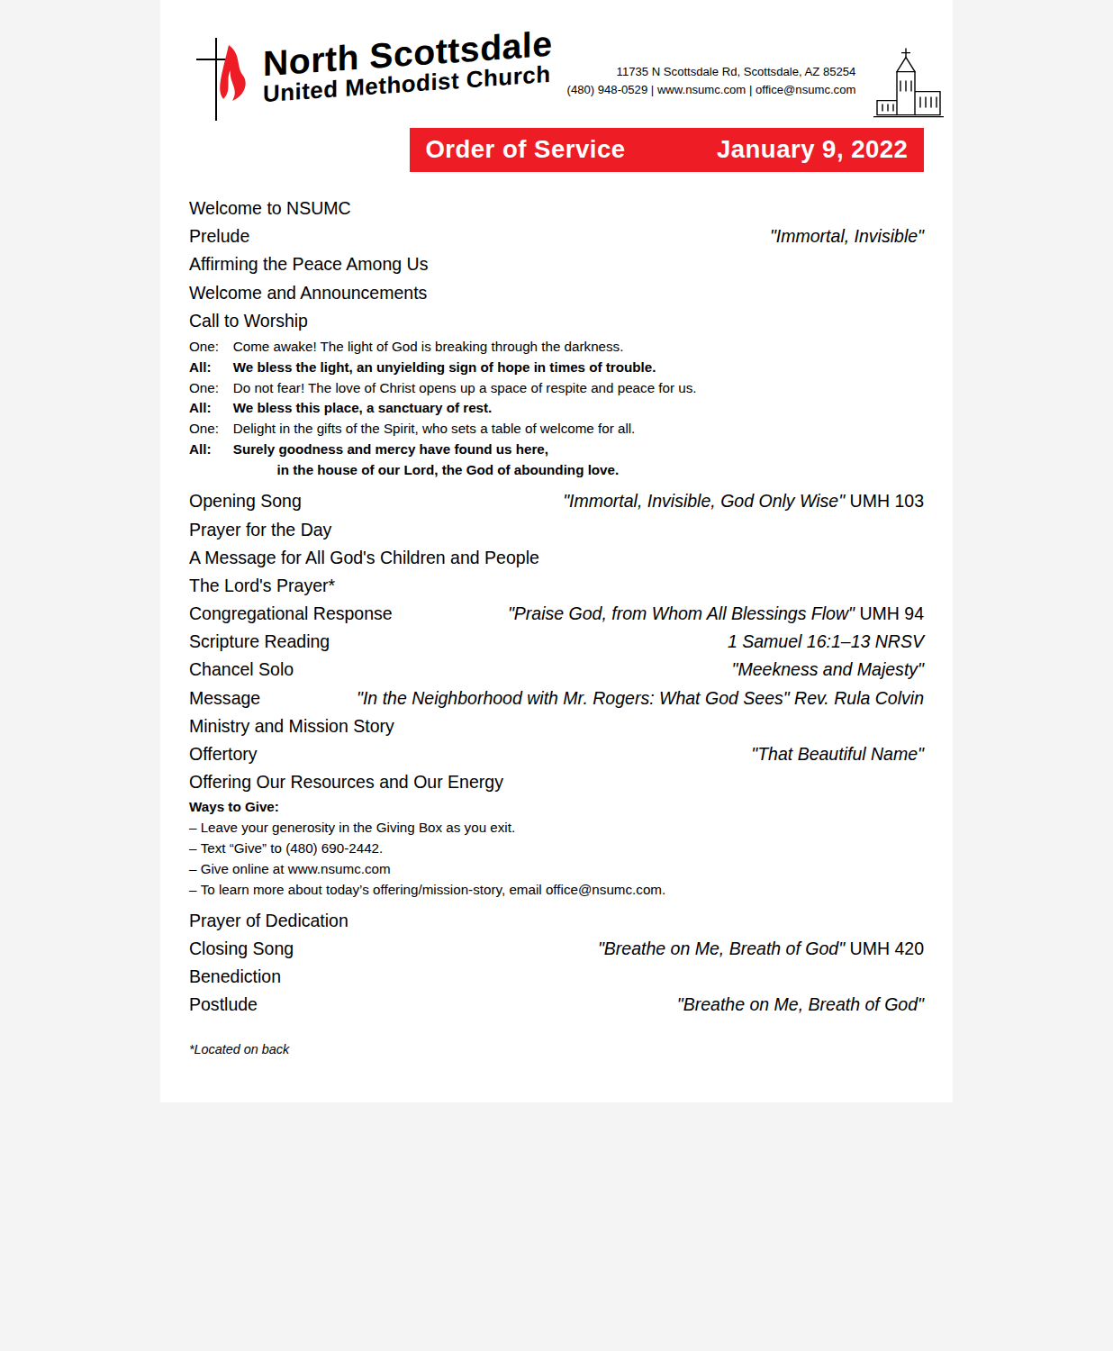North Scottsdale
United Methodist Church
11735 N Scottsdale Rd, Scottsdale, AZ 85254
(480) 948-0529 | www.nsumc.com | office@nsumc.com
Order of Service January 9, 2022
Welcome to NSUMC
Prelude"Immortal, Invisible"
Affirming the Peace Among Us
Welcome and Announcements
Call to Worship
One: Come awake! The light of God is breaking through the darkness.
All: We bless the light, an unyielding sign of hope in times of trouble.
One: Do not fear! The love of Christ opens up a space of respite and peace for us.
All: We bless this place, a sanctuary of rest.
One: Delight in the gifts of the Spirit, who sets a table of welcome for all.
All: Surely goodness and mercy have found us here,in the house of our Lord, the God of abounding love.
Opening Song"Immortal, Invisible, God Only Wise" UMH 103
Prayer for the Day
A Message for All God's Children and People
The Lord's Prayer*
Congregational Response"Praise God, from Whom All Blessings Flow" UMH 94
Scripture Reading 1 Samuel 16:1–13 NRSV
Chancel Solo"Meekness and Majesty"
Message"In the Neighborhood with Mr. Rogers: What God Sees" Rev. Rula Colvin
Ministry and Mission Story
Offertory"That Beautiful Name"
Offering Our Resources and Our Energy
Ways to Give:
Leave your generosity in the Giving Box as you exit.
Text “Give” to (480) 690-2442.
Give online at www.nsumc.com
To learn more about today’s offering/mission-story, email office@nsumc.com.
Prayer of Dedication
Closing Song"Breathe on Me, Breath of God" UMH 420
Benediction
Postlude"Breathe on Me, Breath of God"
*Located on back